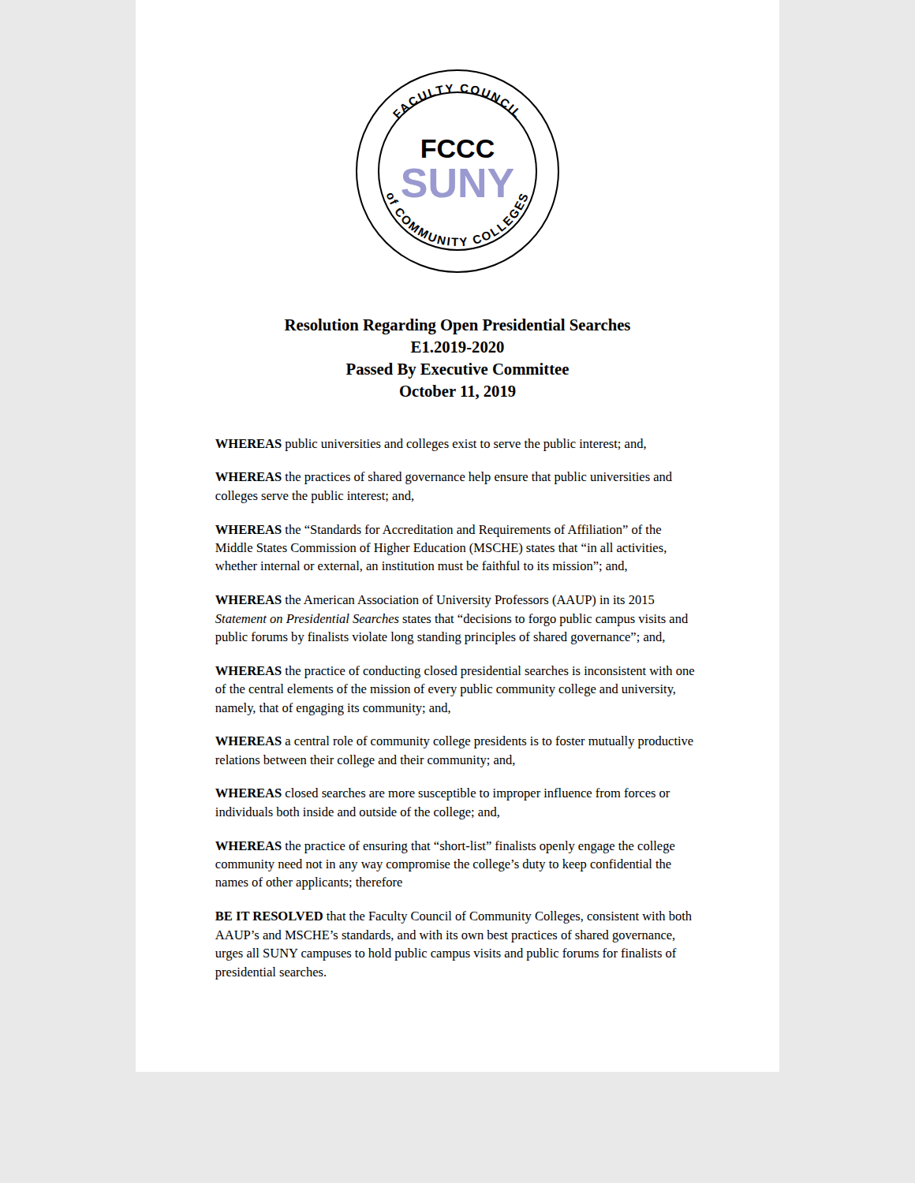FACULTY COUNCIL of COMMUNITY COLLEGES FCCC SUNY
Resolution Regarding Open Presidential Searches E1.2019-2020 Passed By Executive Committee October 11, 2019
WHEREAS public universities and colleges exist to serve the public interest; and,
WHEREAS the practices of shared governance help ensure that public universities and colleges serve the public interest; and,
WHEREAS the “Standards for Accreditation and Requirements of Affiliation” of the Middle States Commission of Higher Education (MSCHE) states that “in all activities, whether internal or external, an institution must be faithful to its mission”; and,
WHEREAS the American Association of University Professors (AAUP) in its 2015 Statement on Presidential Searches states that “decisions to forgo public campus visits and public forums by finalists violate long standing principles of shared governance”; and,
WHEREAS the practice of conducting closed presidential searches is inconsistent with one of the central elements of the mission of every public community college and university, namely, that of engaging its community; and,
WHEREAS a central role of community college presidents is to foster mutually productive relations between their college and their community; and,
WHEREAS closed searches are more susceptible to improper influence from forces or individuals both inside and outside of the college; and,
WHEREAS the practice of ensuring that “short-list” finalists openly engage the college community need not in any way compromise the college’s duty to keep confidential the names of other applicants; therefore
BE IT RESOLVED that the Faculty Council of Community Colleges, consistent with both AAUP’s and MSCHE’s standards, and with its own best practices of shared governance, urges all SUNY campuses to hold public campus visits and public forums for finalists of presidential searches.